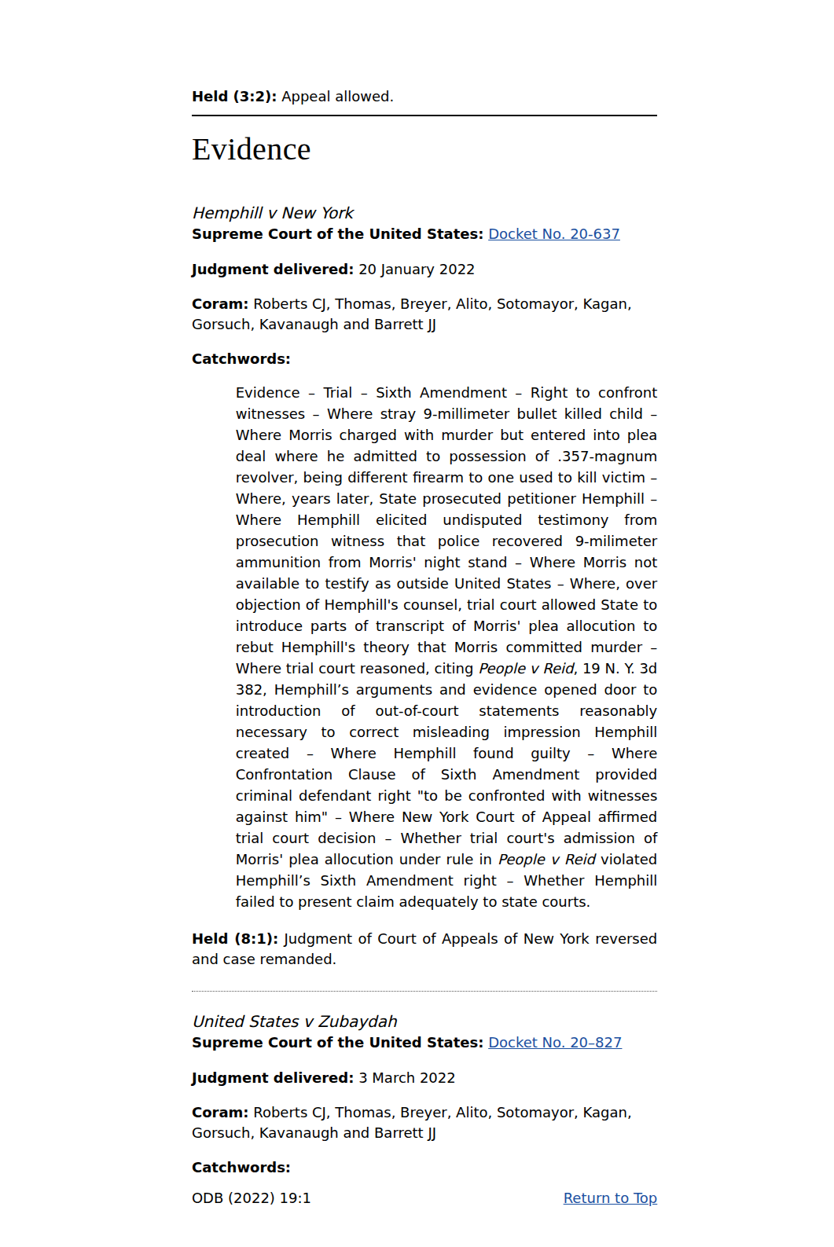Held (3:2): Appeal allowed.
Evidence
Hemphill v New York
Supreme Court of the United States: Docket No. 20-637
Judgment delivered: 20 January 2022
Coram: Roberts CJ, Thomas, Breyer, Alito, Sotomayor, Kagan, Gorsuch, Kavanaugh and Barrett JJ
Catchwords:
Evidence – Trial – Sixth Amendment – Right to confront witnesses – Where stray 9-millimeter bullet killed child – Where Morris charged with murder but entered into plea deal where he admitted to possession of .357-magnum revolver, being different firearm to one used to kill victim – Where, years later, State prosecuted petitioner Hemphill – Where Hemphill elicited undisputed testimony from prosecution witness that police recovered 9-milimeter ammunition from Morris' night stand – Where Morris not available to testify as outside United States – Where, over objection of Hemphill's counsel, trial court allowed State to introduce parts of transcript of Morris' plea allocution to rebut Hemphill's theory that Morris committed murder – Where trial court reasoned, citing People v Reid, 19 N. Y. 3d 382, Hemphill’s arguments and evidence opened door to introduction of out-of-court statements reasonably necessary to correct misleading impression Hemphill created – Where Hemphill found guilty – Where Confrontation Clause of Sixth Amendment provided criminal defendant right "to be confronted with witnesses against him" – Where New York Court of Appeal affirmed trial court decision – Whether trial court's admission of Morris' plea allocution under rule in People v Reid violated Hemphill’s Sixth Amendment right – Whether Hemphill failed to present claim adequately to state courts.
Held (8:1): Judgment of Court of Appeals of New York reversed and case remanded.
United States v Zubaydah
Supreme Court of the United States: Docket No. 20–827
Judgment delivered: 3 March 2022
Coram: Roberts CJ, Thomas, Breyer, Alito, Sotomayor, Kagan, Gorsuch, Kavanaugh and Barrett JJ
Catchwords:
ODB (2022) 19:1 Return to Top